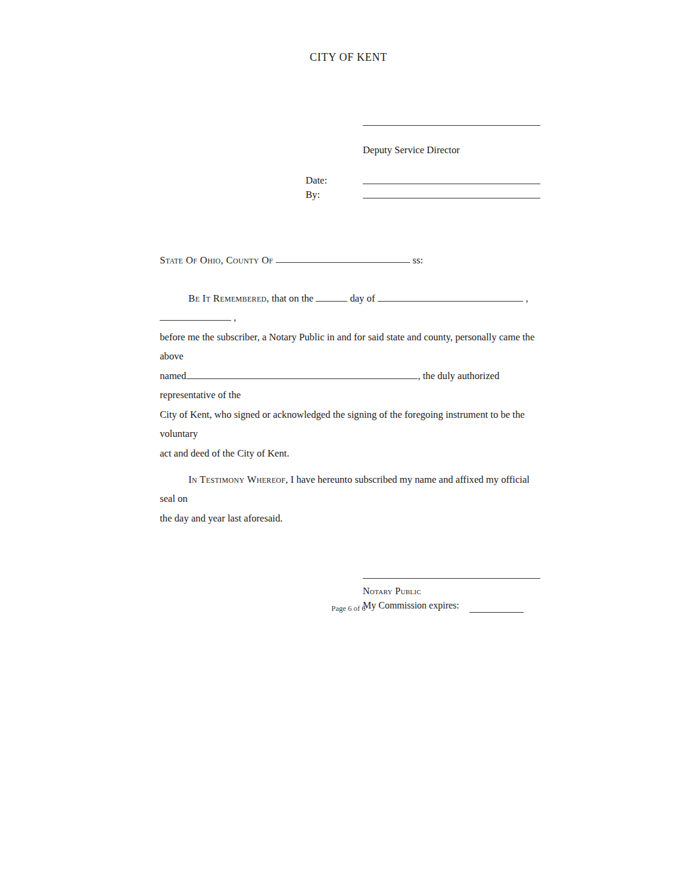CITY OF KENT
Deputy Service Director
Date:
By:
State Of Ohio, County Of ss:
Be It Remembered, that on the day of , ,
before me the subscriber, a Notary Public in and for said state and county, personally came the above
named , the duly authorized representative of the
City of Kent, who signed or acknowledged the signing of the foregoing instrument to be the voluntary
act and deed of the City of Kent.
In Testimony Whereof, I have hereunto subscribed my name and affixed my official seal on
the day and year last aforesaid.
Notary Public
My Commission expires:
Page 6 of 6